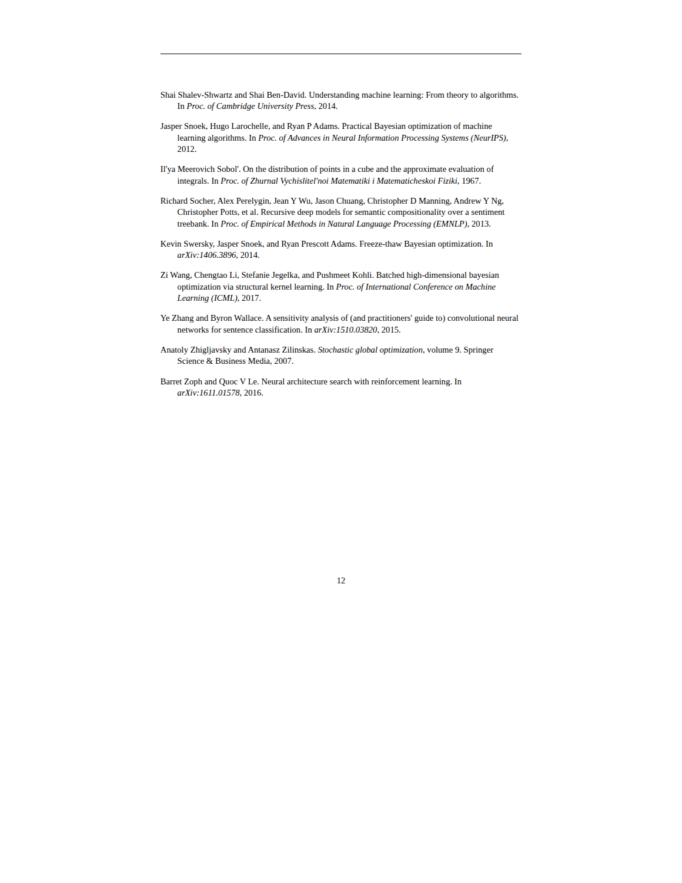Shai Shalev-Shwartz and Shai Ben-David. Understanding machine learning: From theory to algorithms. In Proc. of Cambridge University Press, 2014.
Jasper Snoek, Hugo Larochelle, and Ryan P Adams. Practical Bayesian optimization of machine learning algorithms. In Proc. of Advances in Neural Information Processing Systems (NeurIPS), 2012.
Il'ya Meerovich Sobol'. On the distribution of points in a cube and the approximate evaluation of integrals. In Proc. of Zhurnal Vychislitel'noi Matematiki i Matematicheskoi Fiziki, 1967.
Richard Socher, Alex Perelygin, Jean Y Wu, Jason Chuang, Christopher D Manning, Andrew Y Ng, Christopher Potts, et al. Recursive deep models for semantic compositionality over a sentiment treebank. In Proc. of Empirical Methods in Natural Language Processing (EMNLP), 2013.
Kevin Swersky, Jasper Snoek, and Ryan Prescott Adams. Freeze-thaw Bayesian optimization. In arXiv:1406.3896, 2014.
Zi Wang, Chengtao Li, Stefanie Jegelka, and Pushmeet Kohli. Batched high-dimensional bayesian optimization via structural kernel learning. In Proc. of International Conference on Machine Learning (ICML), 2017.
Ye Zhang and Byron Wallace. A sensitivity analysis of (and practitioners' guide to) convolutional neural networks for sentence classification. In arXiv:1510.03820, 2015.
Anatoly Zhigljavsky and Antanasz Zilinskas. Stochastic global optimization, volume 9. Springer Science & Business Media, 2007.
Barret Zoph and Quoc V Le. Neural architecture search with reinforcement learning. In arXiv:1611.01578, 2016.
12